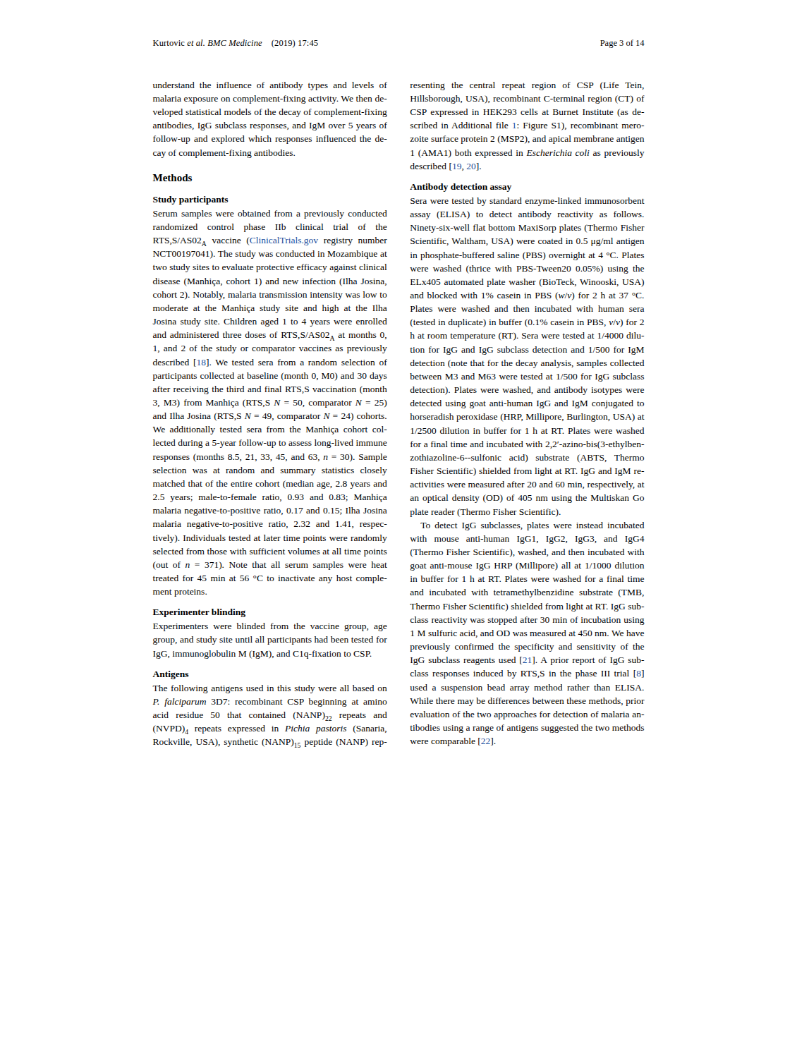Kurtovic et al. BMC Medicine (2019) 17:45
Page 3 of 14
understand the influence of antibody types and levels of malaria exposure on complement-fixing activity. We then developed statistical models of the decay of complement-fixing antibodies, IgG subclass responses, and IgM over 5 years of follow-up and explored which responses influenced the decay of complement-fixing antibodies.
Methods
Study participants
Serum samples were obtained from a previously conducted randomized control phase IIb clinical trial of the RTS,S/AS02A vaccine (ClinicalTrials.gov registry number NCT00197041). The study was conducted in Mozambique at two study sites to evaluate protective efficacy against clinical disease (Manhiça, cohort 1) and new infection (Ilha Josina, cohort 2). Notably, malaria transmission intensity was low to moderate at the Manhiça study site and high at the Ilha Josina study site. Children aged 1 to 4 years were enrolled and administered three doses of RTS,S/AS02A at months 0, 1, and 2 of the study or comparator vaccines as previously described [18]. We tested sera from a random selection of participants collected at baseline (month 0, M0) and 30 days after receiving the third and final RTS,S vaccination (month 3, M3) from Manhiça (RTS,S N = 50, comparator N = 25) and Ilha Josina (RTS,S N = 49, comparator N = 24) cohorts. We additionally tested sera from the Manhiça cohort collected during a 5-year follow-up to assess long-lived immune responses (months 8.5, 21, 33, 45, and 63, n = 30). Sample selection was at random and summary statistics closely matched that of the entire cohort (median age, 2.8 years and 2.5 years; male-to-female ratio, 0.93 and 0.83; Manhiça malaria negative-to-positive ratio, 0.17 and 0.15; Ilha Josina malaria negative-to-positive ratio, 2.32 and 1.41, respectively). Individuals tested at later time points were randomly selected from those with sufficient volumes at all time points (out of n = 371). Note that all serum samples were heat treated for 45 min at 56 °C to inactivate any host complement proteins.
Experimenter blinding
Experimenters were blinded from the vaccine group, age group, and study site until all participants had been tested for IgG, immunoglobulin M (IgM), and C1q-fixation to CSP.
Antigens
The following antigens used in this study were all based on P. falciparum 3D7: recombinant CSP beginning at amino acid residue 50 that contained (NANP)22 repeats and (NVPD)4 repeats expressed in Pichia pastoris (Sanaria, Rockville, USA), synthetic (NANP)15 peptide (NANP) representing the central repeat region of CSP (Life Tein, Hillsborough, USA), recombinant C-terminal region (CT) of CSP expressed in HEK293 cells at Burnet Institute (as described in Additional file 1: Figure S1), recombinant merozoite surface protein 2 (MSP2), and apical membrane antigen 1 (AMA1) both expressed in Escherichia coli as previously described [19, 20].
Antibody detection assay
Sera were tested by standard enzyme-linked immunosorbent assay (ELISA) to detect antibody reactivity as follows. Ninety-six-well flat bottom MaxiSorp plates (Thermo Fisher Scientific, Waltham, USA) were coated in 0.5 μg/ml antigen in phosphate-buffered saline (PBS) overnight at 4 °C. Plates were washed (thrice with PBS-Tween20 0.05%) using the ELx405 automated plate washer (BioTeck, Winooski, USA) and blocked with 1% casein in PBS (w/v) for 2 h at 37 °C. Plates were washed and then incubated with human sera (tested in duplicate) in buffer (0.1% casein in PBS, v/v) for 2 h at room temperature (RT). Sera were tested at 1/4000 dilution for IgG and IgG subclass detection and 1/500 for IgM detection (note that for the decay analysis, samples collected between M3 and M63 were tested at 1/500 for IgG subclass detection). Plates were washed, and antibody isotypes were detected using goat anti-human IgG and IgM conjugated to horseradish peroxidase (HRP, Millipore, Burlington, USA) at 1/2500 dilution in buffer for 1 h at RT. Plates were washed for a final time and incubated with 2,2′-azino-bis(3-ethylbenzothiazoline-6--sulfonic acid) substrate (ABTS, Thermo Fisher Scientific) shielded from light at RT. IgG and IgM reactivities were measured after 20 and 60 min, respectively, at an optical density (OD) of 405 nm using the Multiskan Go plate reader (Thermo Fisher Scientific).
To detect IgG subclasses, plates were instead incubated with mouse anti-human IgG1, IgG2, IgG3, and IgG4 (Thermo Fisher Scientific), washed, and then incubated with goat anti-mouse IgG HRP (Millipore) all at 1/1000 dilution in buffer for 1 h at RT. Plates were washed for a final time and incubated with tetramethylbenzidine substrate (TMB, Thermo Fisher Scientific) shielded from light at RT. IgG subclass reactivity was stopped after 30 min of incubation using 1 M sulfuric acid, and OD was measured at 450 nm. We have previously confirmed the specificity and sensitivity of the IgG subclass reagents used [21]. A prior report of IgG subclass responses induced by RTS,S in the phase III trial [8] used a suspension bead array method rather than ELISA. While there may be differences between these methods, prior evaluation of the two approaches for detection of malaria antibodies using a range of antigens suggested the two methods were comparable [22].